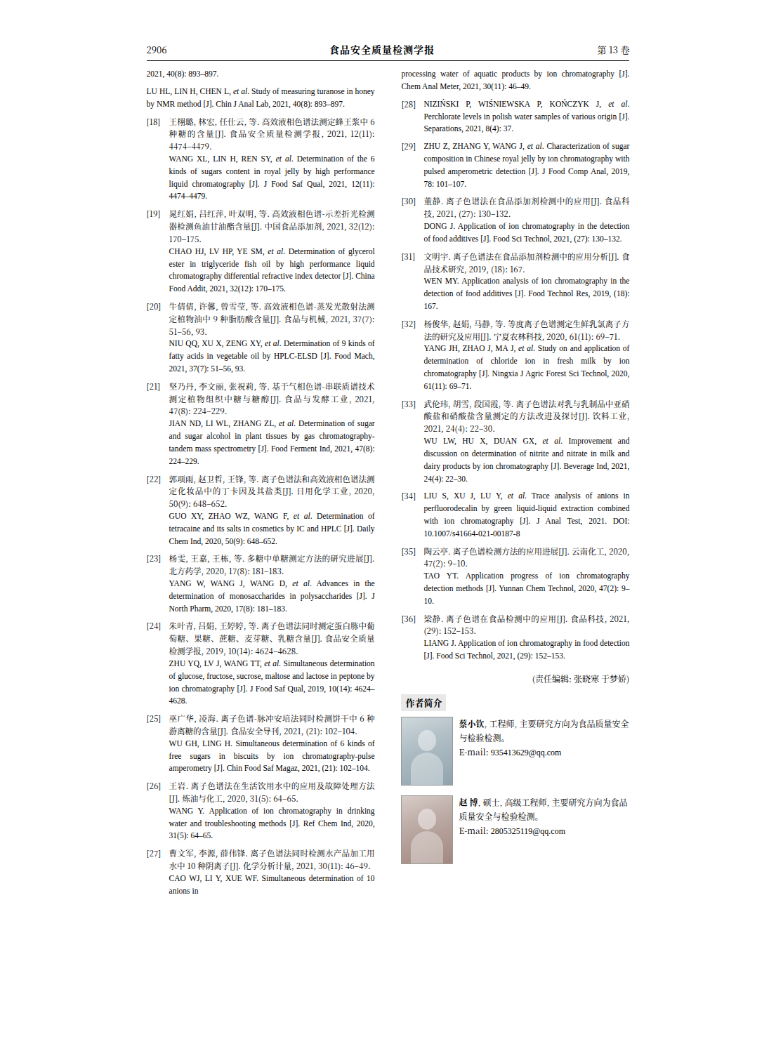2906
食品安全质量检测学报
第 13 卷
2021, 40(8): 893–897.
LU HL, LIN H, CHEN L, et al. Study of measuring turanose in honey by NMR method [J]. Chin J Anal Lab, 2021, 40(8): 893–897.
[18]
王栩璐, 林宏, 任仕云, 等. 高效液相色谱法测定蜂王浆中 6 种糖的含量[J]. 食品安全质量检测学报, 2021, 12(11): 4474–4479. WANG XL, LIN H, REN SY, et al. Determination of the 6 kinds of sugars content in royal jelly by high performance liquid chromatography [J]. J Food Saf Qual, 2021, 12(11): 4474–4479.
[19]
晁红娟, 吕红萍, 叶双明, 等. 高效液相色谱-示差折光检测器检测鱼油甘油酯含量[J]. 中国食品添加剂, 2021, 32(12): 170–175. CHAO HJ, LV HP, YE SM, et al. Determination of glycerol ester in triglyceride fish oil by high performance liquid chromatography differential refractive index detector [J]. China Food Addit, 2021, 32(12): 170–175.
[20]
牛倩倩, 许馨, 曾雪莹, 等. 高效液相色谱-蒸发光散射法测定植物油中 9 种脂肪酸含量[J]. 食品与机械, 2021, 37(7): 51–56, 93. NIU QQ, XU X, ZENG XY, et al. Determination of 9 kinds of fatty acids in vegetable oil by HPLC-ELSD [J]. Food Mach, 2021, 37(7): 51–56, 93.
[21]
坚乃丹, 李文丽, 张祝莉, 等. 基于气相色谱-串联质谱技术测定植物组织中糖与糖醇[J]. 食品与发酵工业, 2021, 47(8): 224–229. JIAN ND, LI WL, ZHANG ZL, et al. Determination of sugar and sugar alcohol in plant tissues by gas chromatography-tandem mass spectrometry [J]. Food Ferment Ind, 2021, 47(8): 224–229.
[22]
郭项雨, 赵卫哲, 王锋, 等. 离子色谱法和高效液相色谱法测定化妆品中的丁卡因及其盐类[J]. 日用化学工业, 2020, 50(9): 648–652. GUO XY, ZHAO WZ, WANG F, et al. Determination of tetracaine and its salts in cosmetics by IC and HPLC [J]. Daily Chem Ind, 2020, 50(9): 648–652.
[23]
杨雯, 王嘉, 王栋, 等. 多糖中单糖测定方法的研究进展[J]. 北方药学, 2020, 17(8): 181–183. YANG W, WANG J, WANG D, et al. Advances in the determination of monosaccharides in polysaccharides [J]. J North Pharm, 2020, 17(8): 181–183.
[24]
朱叶青, 吕娟, 王婷婷, 等. 离子色谱法同时测定蛋白胨中葡萄糖、果糖、蔗糖、麦芽糖、乳糖含量[J]. 食品安全质量检测学报, 2019, 10(14): 4624–4628. ZHU YQ, LV J, WANG TT, et al. Simultaneous determination of glucose, fructose, sucrose, maltose and lactose in peptone by ion chromatography [J]. J Food Saf Qual, 2019, 10(14): 4624–4628.
[25]
巫广华, 凌海. 离子色谱-脉冲安培法同时检测饼干中 6 种游离糖的含量[J]. 食品安全导刊, 2021, (21): 102–104. WU GH, LING H. Simultaneous determination of 6 kinds of free sugars in biscuits by ion chromatography-pulse amperometry [J]. Chin Food Saf Magaz, 2021, (21): 102–104.
[26]
王岩. 离子色谱法在生活饮用水中的应用及故障处理方法[J]. 炼油与化工, 2020, 31(5): 64–65. WANG Y. Application of ion chromatography in drinking water and troubleshooting methods [J]. Ref Chem Ind, 2020, 31(5): 64–65.
[27]
曹文军, 李源, 薛伟锋. 离子色谱法同时检测水产品加工用水中 10 种阴离子[J]. 化学分析计量, 2021, 30(11): 46–49. CAO WJ, LI Y, XUE WF. Simultaneous determination of 10 anions in
processing water of aquatic products by ion chromatography [J]. Chem Anal Meter, 2021, 30(11): 46–49.
[28]
NIZIŃSKI P, WIŚNIEWSKA P, KOŃCZYK J, et al. Perchlorate levels in polish water samples of various origin [J]. Separations, 2021, 8(4): 37.
[29]
ZHU Z, ZHANG Y, WANG J, et al. Characterization of sugar composition in Chinese royal jelly by ion chromatography with pulsed amperometric detection [J]. J Food Comp Anal, 2019, 78: 101–107.
[30]
董静. 离子色谱法在食品添加剂检测中的应用[J]. 食品科技, 2021, (27): 130–132. DONG J. Application of ion chromatography in the detection of food additives [J]. Food Sci Technol, 2021, (27): 130–132.
[31]
文明宇. 离子色谱法在食品添加剂检测中的应用分析[J]. 食品技术研究, 2019, (18): 167. WEN MY. Application analysis of ion chromatography in the detection of food additives [J]. Food Technol Res, 2019, (18): 167.
[32]
杨俊华, 赵娟, 马静, 等. 等度离子色谱测定生鲜乳氯离子方法的研究及应用[J]. 宁夏农林科技, 2020, 61(11): 69–71. YANG JH, ZHAO J, MA J, et al. Study on and application of determination of chloride ion in fresh milk by ion chromatography [J]. Ningxia J Agric Forest Sci Technol, 2020, 61(11): 69–71.
[33]
武伦玮, 胡雪, 段国霞, 等. 离子色谱法对乳与乳制品中亚硝酸盐和硝酸盐含量测定的方法改进及探讨[J]. 饮料工业, 2021, 24(4): 22–30. WU LW, HU X, DUAN GX, et al. Improvement and discussion on determination of nitrite and nitrate in milk and dairy products by ion chromatography [J]. Beverage Ind, 2021, 24(4): 22–30.
[34]
LIU S, XU J, LU Y, et al. Trace analysis of anions in perfluorodecalin by green liquid-liquid extraction combined with ion chromatography [J]. J Anal Test, 2021. DOI: 10.1007/s41664-021-00187-8
[35]
陶云亭. 离子色谱检测方法的应用进展[J]. 云南化工, 2020, 47(2): 9–10. TAO YT. Application progress of ion chromatography detection methods [J]. Yunnan Chem Technol, 2020, 47(2): 9–10.
[36]
梁静. 离子色谱在食品检测中的应用[J]. 食品科技, 2021, (29): 152–153. LIANG J. Application of ion chromatography in food detection [J]. Food Sci Technol, 2021, (29): 152–153.
(责任编辑: 张晓寒 于梦娇)
作者简介
蔡小钦, 工程师, 主要研究方向为食品质量安全与检验检测。
E-mail: 935413629@qq.com
赵 博, 硕士, 高级工程师, 主要研究方向为食品质量安全与检验检测。
E-mail: 2805325119@qq.com